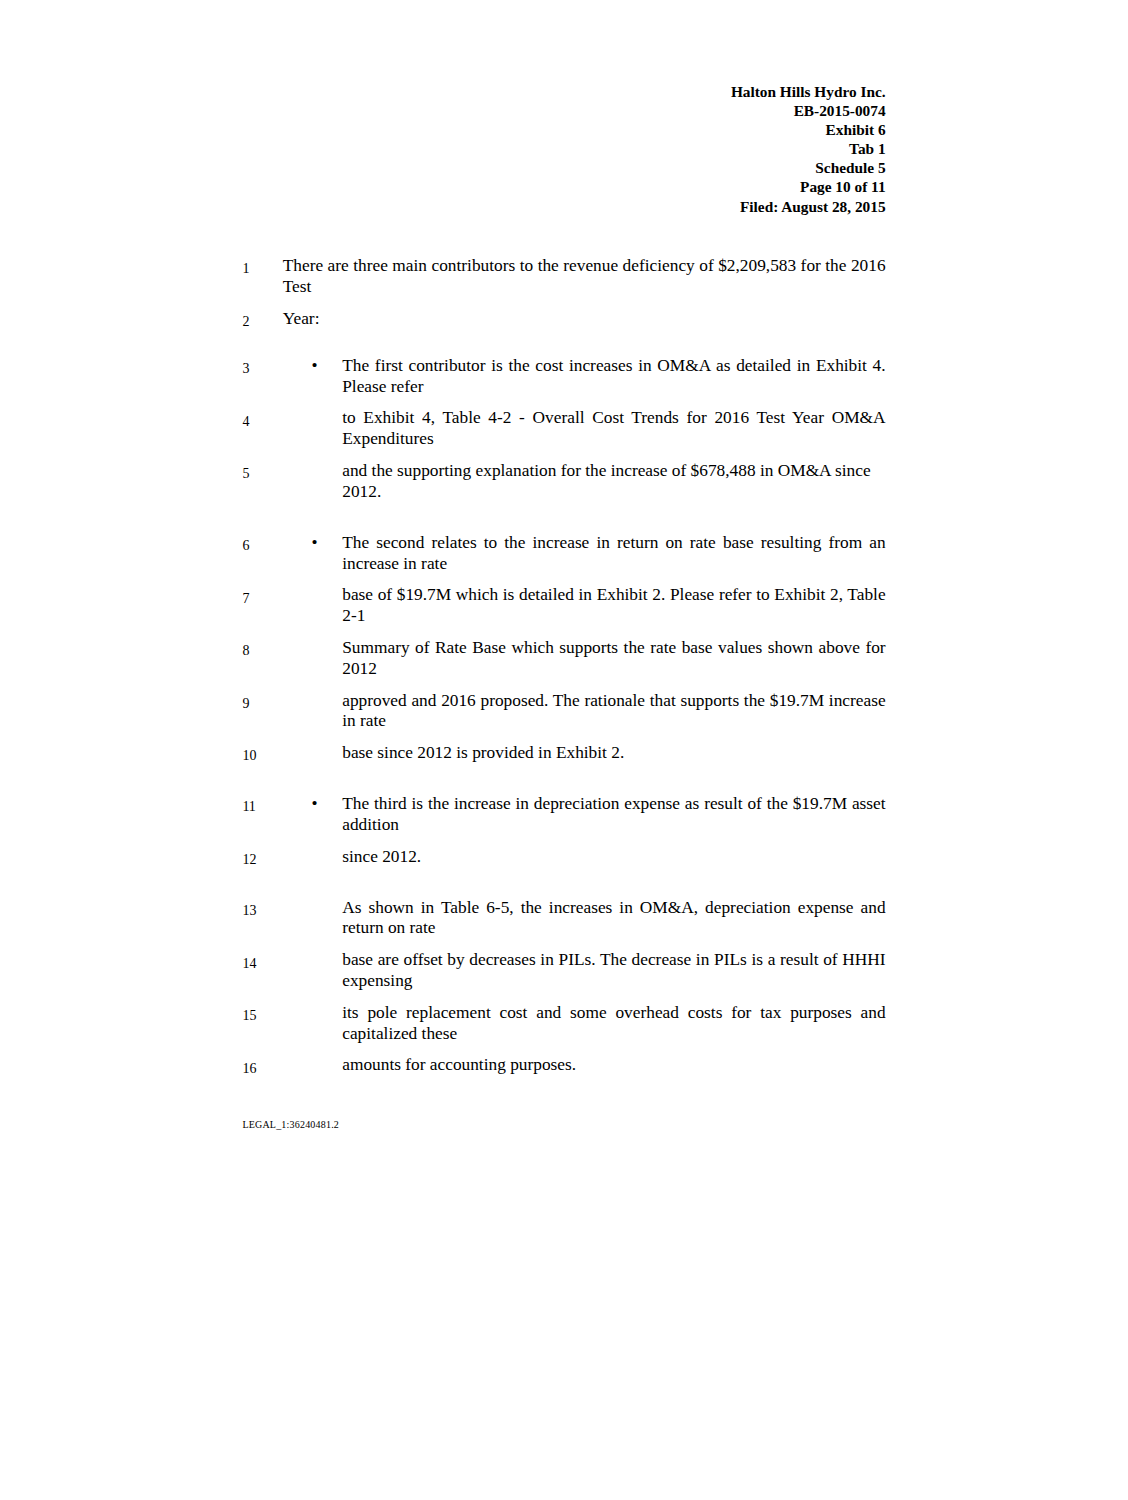Halton Hills Hydro Inc.
EB-2015-0074
Exhibit 6
Tab 1
Schedule 5
Page 10 of 11
Filed: August 28, 2015
1
There are three main contributors to the revenue deficiency of $2,209,583 for the 2016 Test
2
Year:
3
•The first contributor is the cost increases in OM&A as detailed in Exhibit 4. Please refer
4
to Exhibit 4, Table 4-2 - Overall Cost Trends for 2016 Test Year OM&A Expenditures
5
and the supporting explanation for the increase of $678,488 in OM&A since 2012.
6
•The second relates to the increase in return on rate base resulting from an increase in rate
7
base of $19.7M which is detailed in Exhibit 2. Please refer to Exhibit 2, Table 2-1
8
Summary of Rate Base which supports the rate base values shown above for 2012
9
approved and 2016 proposed. The rationale that supports the $19.7M increase in rate
10
base since 2012 is provided in Exhibit 2.
11
•The third is the increase in depreciation expense as result of the $19.7M asset addition
12
since 2012.
13
As shown in Table 6-5, the increases in OM&A, depreciation expense and return on rate
14
base are offset by decreases in PILs. The decrease in PILs is a result of HHHI expensing
15
its pole replacement cost and some overhead costs for tax purposes and capitalized these
16
amounts for accounting purposes.
LEGAL_1:36240481.2